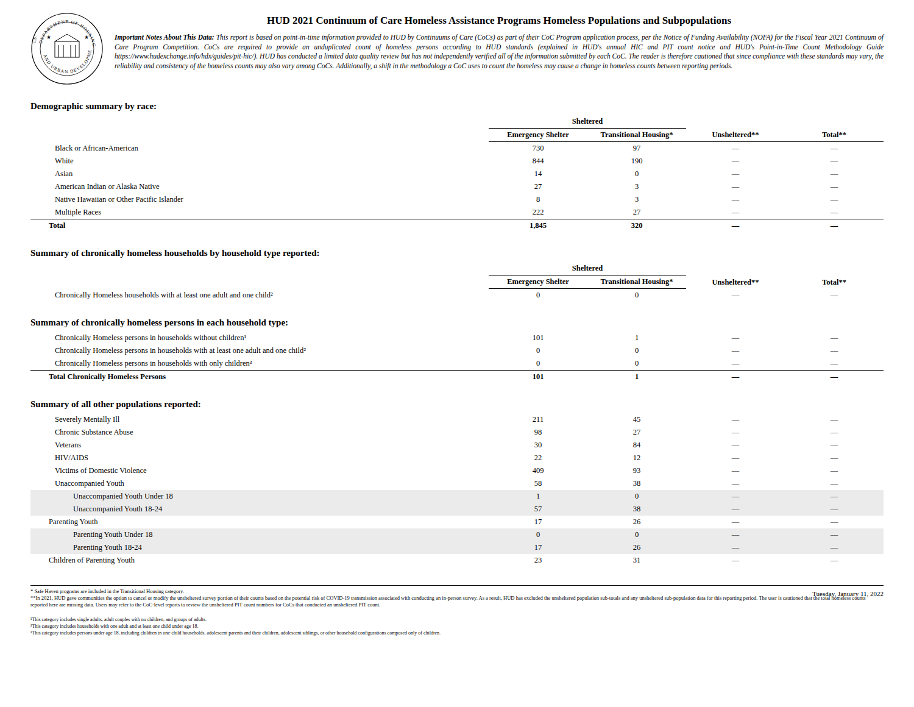DEPARTMENT OF HOUSING AND URBAN DEVELOPMENT U.S. ★ ★
HUD 2021 Continuum of Care Homeless Assistance Programs Homeless Populations and Subpopulations
Important Notes About This Data: This report is based on point-in-time information provided to HUD by Continuums of Care (CoCs) as part of their CoC Program application process, per the Notice of Funding Availability (NOFA) for the Fiscal Year 2021 Continuum of Care Program Competition. CoCs are required to provide an unduplicated count of homeless persons according to HUD standards (explained in HUD's annual HIC and PIT count notice and HUD's Point-in-Time Count Methodology Guide https://www.hudexchange.info/hdx/guides/pit-hic/). HUD has conducted a limited data quality review but has not independently verified all of the information submitted by each CoC. The reader is therefore cautioned that since compliance with these standards may vary, the reliability and consistency of the homeless counts may also vary among CoCs. Additionally, a shift in the methodology a CoC uses to count the homeless may cause a change in homeless counts between reporting periods.
Demographic summary by race:
| | Sheltered | | |
| | Emergency Shelter | Transitional Housing* | Unsheltered** | Total** |
| Black or African-American | 730 | 97 | — | — |
| White | 844 | 190 | — | — |
| Asian | 14 | 0 | — | — |
| American Indian or Alaska Native | 27 | 3 | — | — |
| Native Hawaiian or Other Pacific Islander | 8 | 3 | — | — |
| Multiple Races | 222 | 27 | — | — |
| Total | 1,845 | 320 | — | — |
Summary of chronically homeless households by household type reported:
| | Sheltered | | |
| | Emergency Shelter | Transitional Housing* | Unsheltered** | Total** |
| Chronically Homeless households with at least one adult and one child² | 0 | 0 | — | — |
Summary of chronically homeless persons in each household type:
| Chronically Homeless persons in households without children¹ | 101 | 1 | — | — |
| Chronically Homeless persons in households with at least one adult and one child² | 0 | 0 | — | — |
| Chronically Homeless persons in households with only children³ | 0 | 0 | — | — |
| Total Chronically Homeless Persons | 101 | 1 | — | — |
Summary of all other populations reported:
| Severely Mentally Ill | 211 | 45 | — | — |
| Chronic Substance Abuse | 98 | 27 | — | — |
| Veterans | 30 | 84 | — | — |
| HIV/AIDS | 22 | 12 | — | — |
| Victims of Domestic Violence | 409 | 93 | — | — |
| Unaccompanied Youth | 58 | 38 | — | — |
| Unaccompanied Youth Under 18 | 1 | 0 | — | — |
| Unaccompanied Youth 18-24 | 57 | 38 | — | — |
| Parenting Youth | 17 | 26 | — | — |
| Parenting Youth Under 18 | 0 | 0 | — | — |
| Parenting Youth 18-24 | 17 | 26 | — | — |
| Children of Parenting Youth | 23 | 31 | — | — |
Tuesday, January 11, 2022
* Safe Haven programs are included in the Transitional Housing category.
**In 2021, HUD gave communities the option to cancel or modify the unsheltered survey portion of their counts based on the potential risk of COVID-19 transmission associated with conducting an in-person survey. As a result, HUD has excluded the unsheltered population sub-totals and any unsheltered sub-population data for this reporting period. The user is cautioned that the total homeless counts reported here are missing data. Users may refer to the CoC-level reports to review the unsheltered PIT count numbers for CoCs that conducted an unsheltered PIT count.
¹This category includes single adults, adult couples with no children, and groups of adults.
²This category includes households with one adult and at least one child under age 18.
³This category includes persons under age 18, including children in one-child households, adolescent parents and their children, adolescent siblings, or other household configurations composed only of children.